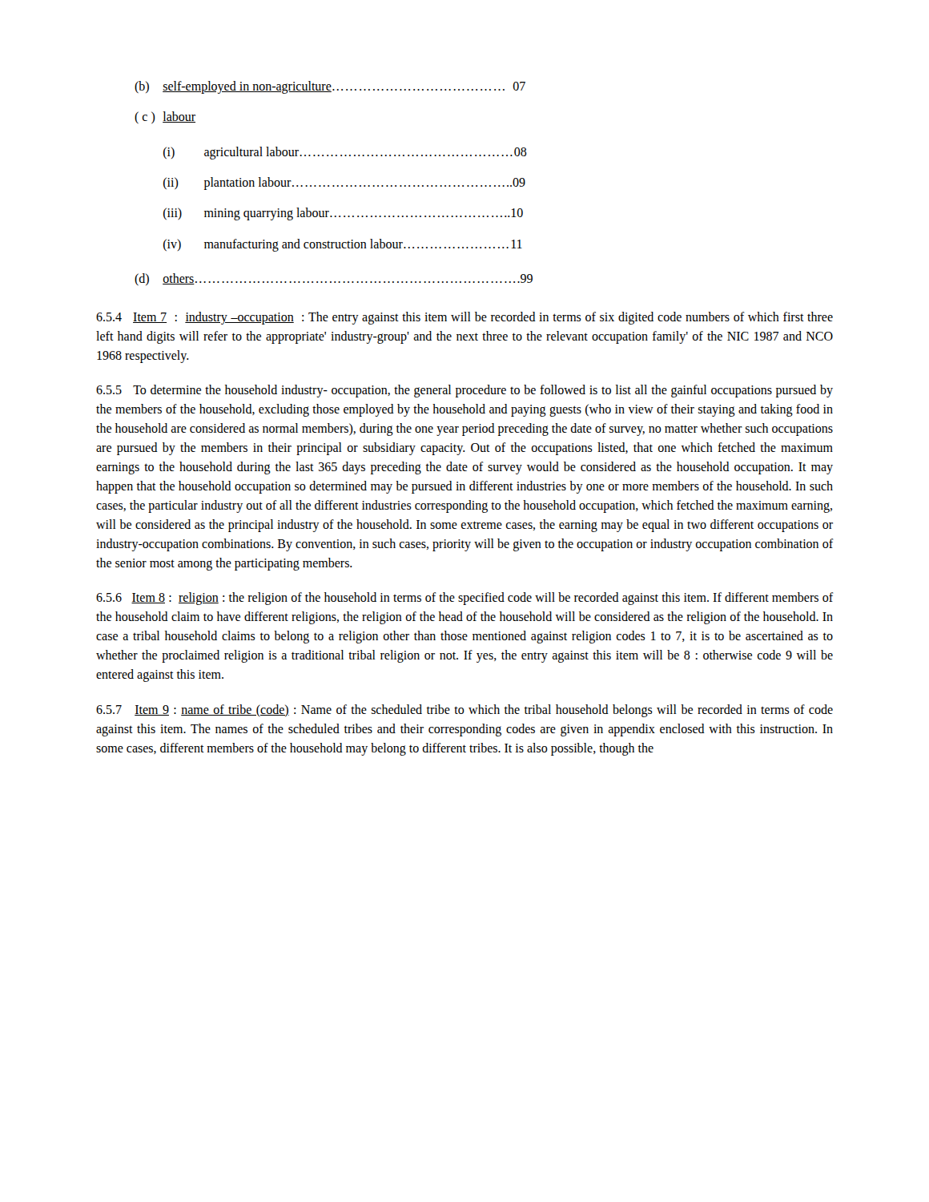(b) self-employed in non-agriculture………………………………… 07
( c ) labour
(i) agricultural labour…………………………………………08
(ii) plantation labour…………………………………………..09
(iii) mining quarrying labour…………………………………..10
(iv) manufacturing and construction labour……………………11
(d) others……………………………………………………………….99
6.5.4 Item 7 : industry –occupation : The entry against this item will be recorded in terms of six digited code numbers of which first three left hand digits will refer to the appropriate' industry-group' and the next three to the relevant occupation family' of the NIC 1987 and NCO 1968 respectively.
6.5.5 To determine the household industry- occupation, the general procedure to be followed is to list all the gainful occupations pursued by the members of the household, excluding those employed by the household and paying guests (who in view of their staying and taking food in the household are considered as normal members), during the one year period preceding the date of survey, no matter whether such occupations are pursued by the members in their principal or subsidiary capacity. Out of the occupations listed, that one which fetched the maximum earnings to the household during the last 365 days preceding the date of survey would be considered as the household occupation. It may happen that the household occupation so determined may be pursued in different industries by one or more members of the household. In such cases, the particular industry out of all the different industries corresponding to the household occupation, which fetched the maximum earning, will be considered as the principal industry of the household. In some extreme cases, the earning may be equal in two different occupations or industry-occupation combinations. By convention, in such cases, priority will be given to the occupation or industry occupation combination of the senior most among the participating members.
6.5.6 Item 8 : religion : the religion of the household in terms of the specified code will be recorded against this item. If different members of the household claim to have different religions, the religion of the head of the household will be considered as the religion of the household. In case a tribal household claims to belong to a religion other than those mentioned against religion codes 1 to 7, it is to be ascertained as to whether the proclaimed religion is a traditional tribal religion or not. If yes, the entry against this item will be 8 : otherwise code 9 will be entered against this item.
6.5.7 Item 9 : name of tribe (code) : Name of the scheduled tribe to which the tribal household belongs will be recorded in terms of code against this item. The names of the scheduled tribes and their corresponding codes are given in appendix enclosed with this instruction. In some cases, different members of the household may belong to different tribes. It is also possible, though the